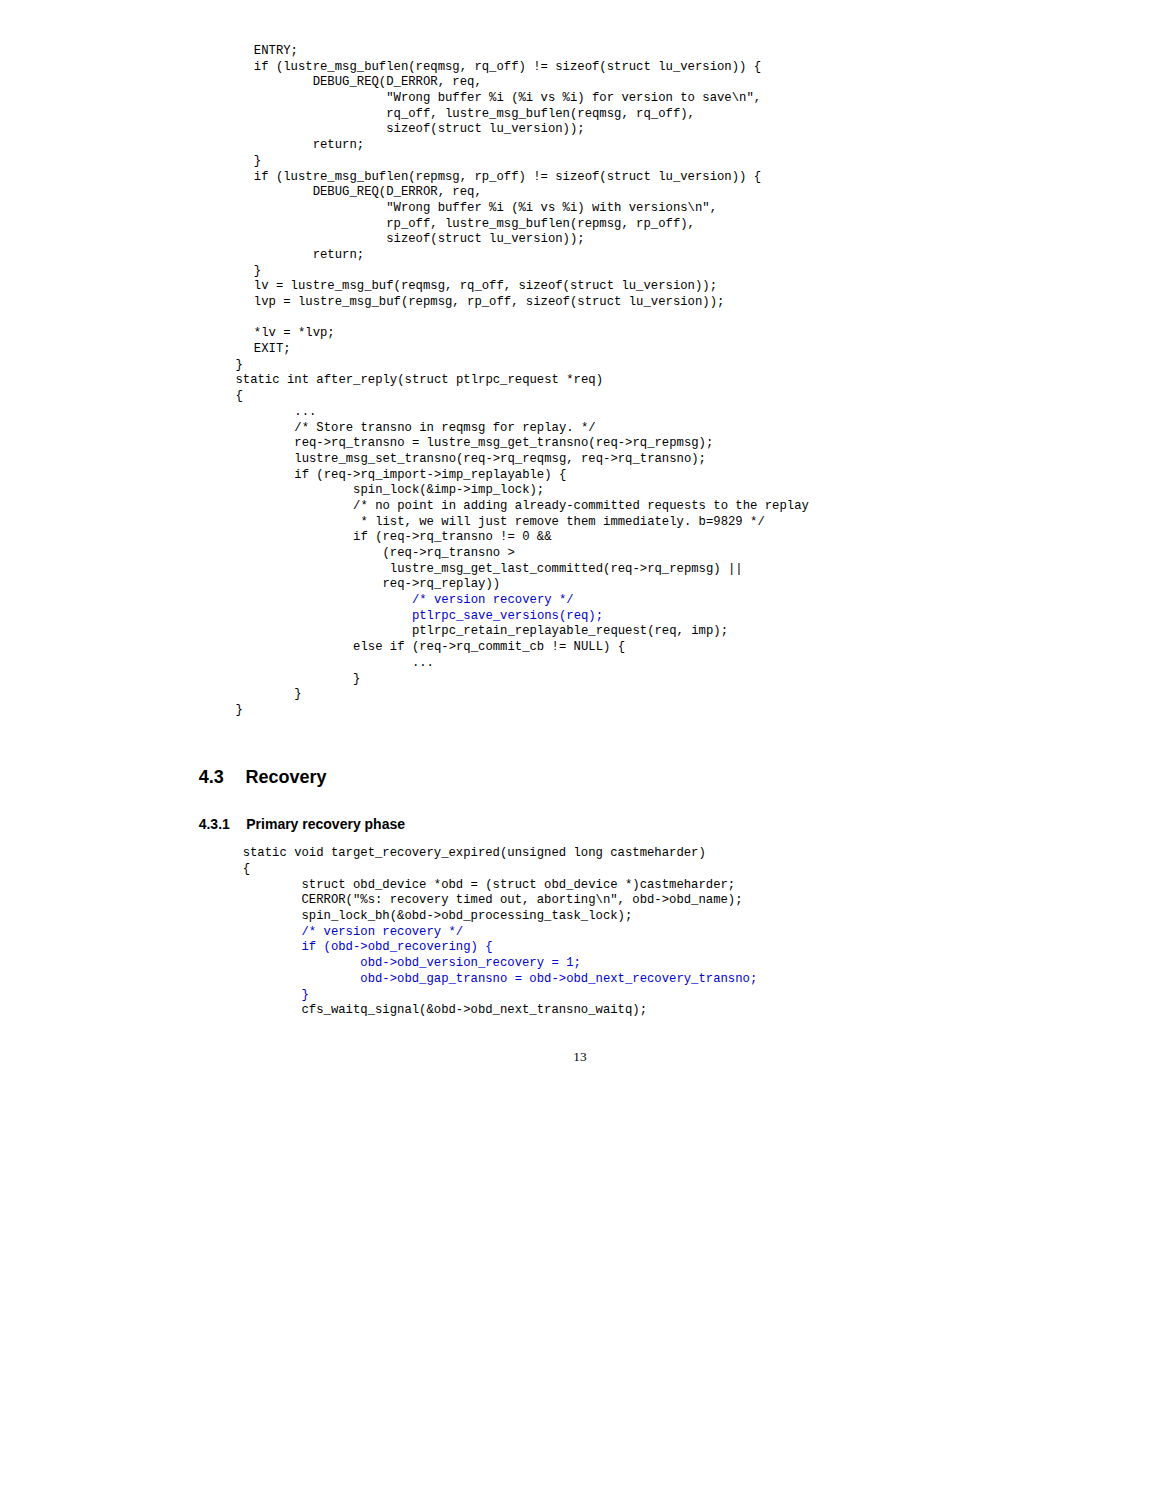ENTRY;
if (lustre_msg_buflen(reqmsg, rq_off) != sizeof(struct lu_version)) {
        DEBUG_REQ(D_ERROR, req,
                  "Wrong buffer %i (%i vs %i) for version to save\n",
                  rq_off, lustre_msg_buflen(reqmsg, rq_off),
                  sizeof(struct lu_version));
        return;
}
if (lustre_msg_buflen(repmsg, rp_off) != sizeof(struct lu_version)) {
        DEBUG_REQ(D_ERROR, req,
                  "Wrong buffer %i (%i vs %i) with versions\n",
                  rp_off, lustre_msg_buflen(repmsg, rp_off),
                  sizeof(struct lu_version));
        return;
}
lv = lustre_msg_buf(reqmsg, rq_off, sizeof(struct lu_version));
lvp = lustre_msg_buf(repmsg, rp_off, sizeof(struct lu_version));

*lv = *lvp;
EXIT;
}
static int after_reply(struct ptlrpc_request *req)
{
        ...
        /* Store transno in reqmsg for replay. */
        req->rq_transno = lustre_msg_get_transno(req->rq_repmsg);
        lustre_msg_set_transno(req->rq_reqmsg, req->rq_transno);
        if (req->rq_import->imp_replayable) {
                spin_lock(&imp->imp_lock);
                /* no point in adding already-committed requests to the replay
                 * list, we will just remove them immediately. b=9829 */
                if (req->rq_transno != 0 &&
                    (req->rq_transno >
                     lustre_msg_get_last_committed(req->rq_repmsg) ||
                    req->rq_replay))
                        /* version recovery */
                        ptlrpc_save_versions(req);
                        ptlrpc_retain_replayable_request(req, imp);
                else if (req->rq_commit_cb != NULL) {
                        ...
                }
        }
}
4.3 Recovery
4.3.1 Primary recovery phase
static void target_recovery_expired(unsigned long castmeharder)
{
        struct obd_device *obd = (struct obd_device *)castmeharder;
        CERROR("%s: recovery timed out, aborting\n", obd->obd_name);
        spin_lock_bh(&obd->obd_processing_task_lock);
        /* version recovery */
        if (obd->obd_recovering) {
                obd->obd_version_recovery = 1;
                obd->obd_gap_transno = obd->obd_next_recovery_transno;
        }
        cfs_waitq_signal(&obd->obd_next_transno_waitq);
13